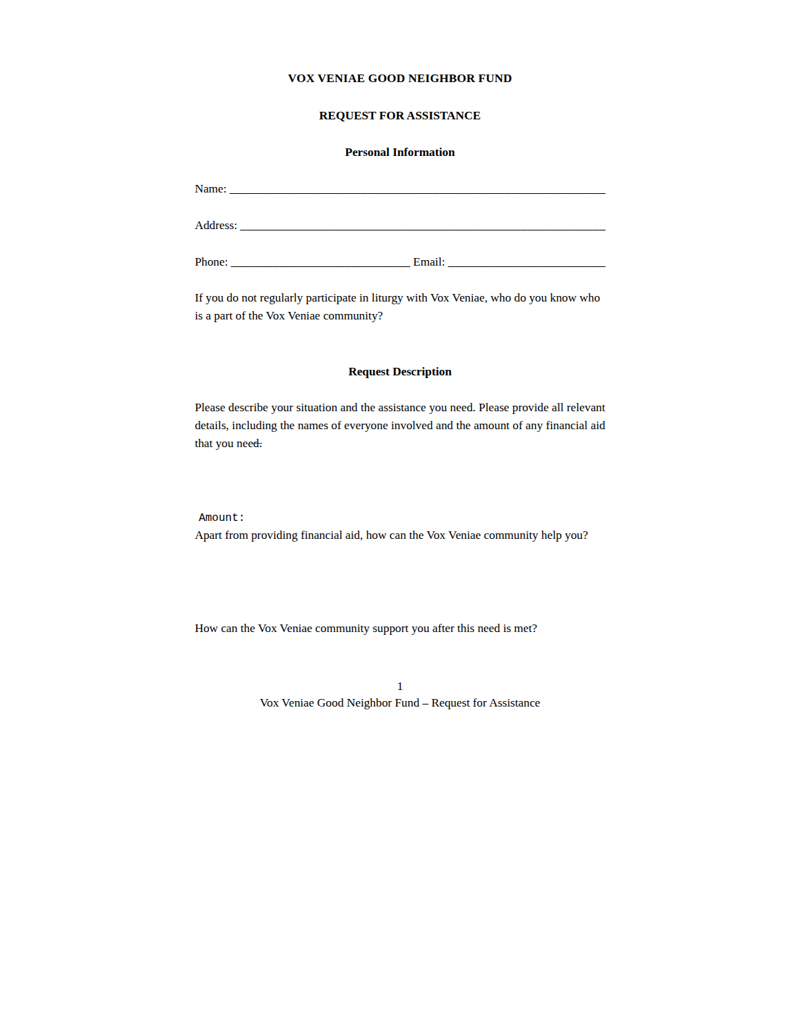VOX VENIAE GOOD NEIGHBOR FUND
REQUEST FOR ASSISTANCE
Personal Information
Name: _______________________________________________________________________
Address: _____________________________________________________________________
Phone: ______________________________ Email: ________________________________________
If you do not regularly participate in liturgy with Vox Veniae, who do you know who is a part of the Vox Veniae community?
Request Description
Please describe your situation and the assistance you need. Please provide all relevant details, including the names of everyone involved and the amount of any financial aid that you need.
Amount:
Apart from providing financial aid, how can the Vox Veniae community help you?
How can the Vox Veniae community support you after this need is met?
1 Vox Veniae Good Neighbor Fund – Request for Assistance